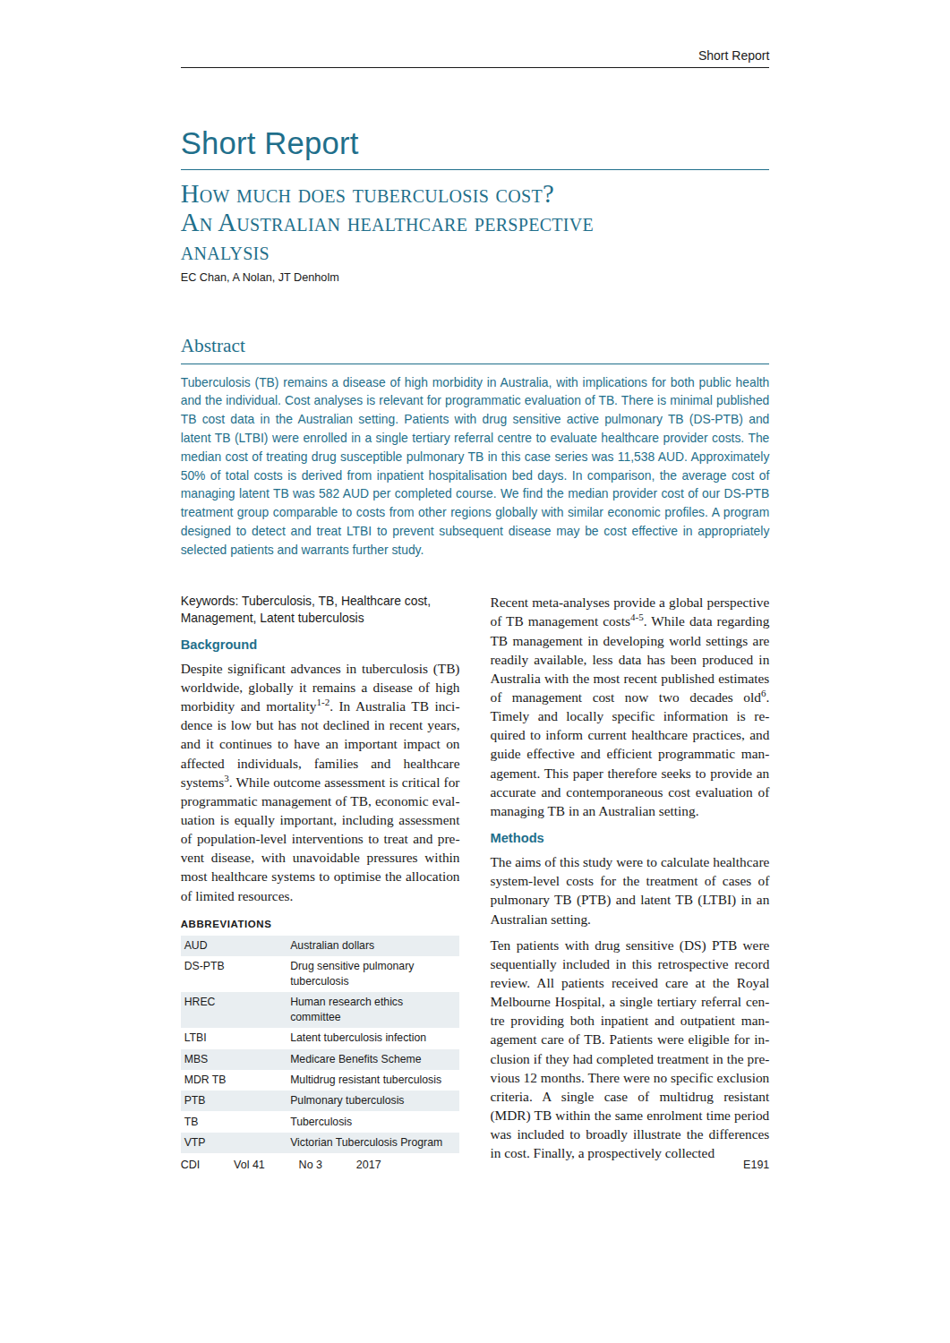Short Report
Short Report
How much does tuberculosis cost?
An Australian healthcare perspective
analysis
EC Chan, A Nolan, JT Denholm
Abstract
Tuberculosis (TB) remains a disease of high morbidity in Australia, with implications for both public health and the individual. Cost analyses is relevant for programmatic evaluation of TB. There is minimal published TB cost data in the Australian setting. Patients with drug sensitive active pulmonary TB (DS-PTB) and latent TB (LTBI) were enrolled in a single tertiary referral centre to evaluate healthcare provider costs. The median cost of treating drug susceptible pulmonary TB in this case series was 11,538 AUD. Approximately 50% of total costs is derived from inpatient hospitalisation bed days. In comparison, the average cost of managing latent TB was 582 AUD per completed course. We find the median provider cost of our DS-PTB treatment group comparable to costs from other regions globally with similar economic profiles. A program designed to detect and treat LTBI to prevent subsequent disease may be cost effective in appropriately selected patients and warrants further study.
Keywords: Tuberculosis, TB, Healthcare cost, Management, Latent tuberculosis
Background
Despite significant advances in tuberculosis (TB) worldwide, globally it remains a disease of high morbidity and mortality1-2. In Australia TB incidence is low but has not declined in recent years, and it continues to have an important impact on affected individuals, families and healthcare systems3. While outcome assessment is critical for programmatic management of TB, economic evaluation is equally important, including assessment of population-level interventions to treat and prevent disease, with unavoidable pressures within most healthcare systems to optimise the allocation of limited resources.
ABBREVIATIONS
| AUD | Australian dollars |
| DS-PTB | Drug sensitive pulmonary tuberculosis |
| HREC | Human research ethics committee |
| LTBI | Latent tuberculosis infection |
| MBS | Medicare Benefits Scheme |
| MDR TB | Multidrug resistant tuberculosis |
| PTB | Pulmonary tuberculosis |
| TB | Tuberculosis |
| VTP | Victorian Tuberculosis Program |
Recent meta-analyses provide a global perspective of TB management costs4-5. While data regarding TB management in developing world settings are readily available, less data has been produced in Australia with the most recent published estimates of management cost now two decades old6. Timely and locally specific information is required to inform current healthcare practices, and guide effective and efficient programmatic management. This paper therefore seeks to provide an accurate and contemporaneous cost evaluation of managing TB in an Australian setting.
Methods
The aims of this study were to calculate healthcare system-level costs for the treatment of cases of pulmonary TB (PTB) and latent TB (LTBI) in an Australian setting.
Ten patients with drug sensitive (DS) PTB were sequentially included in this retrospective record review. All patients received care at the Royal Melbourne Hospital, a single tertiary referral centre providing both inpatient and outpatient management care of TB. Patients were eligible for inclusion if they had completed treatment in the previous 12 months. There were no specific exclusion criteria. A single case of multidrug resistant (MDR) TB within the same enrolment time period was included to broadly illustrate the differences in cost. Finally, a prospectively collected
CDI Vol 41 No 32017
E191